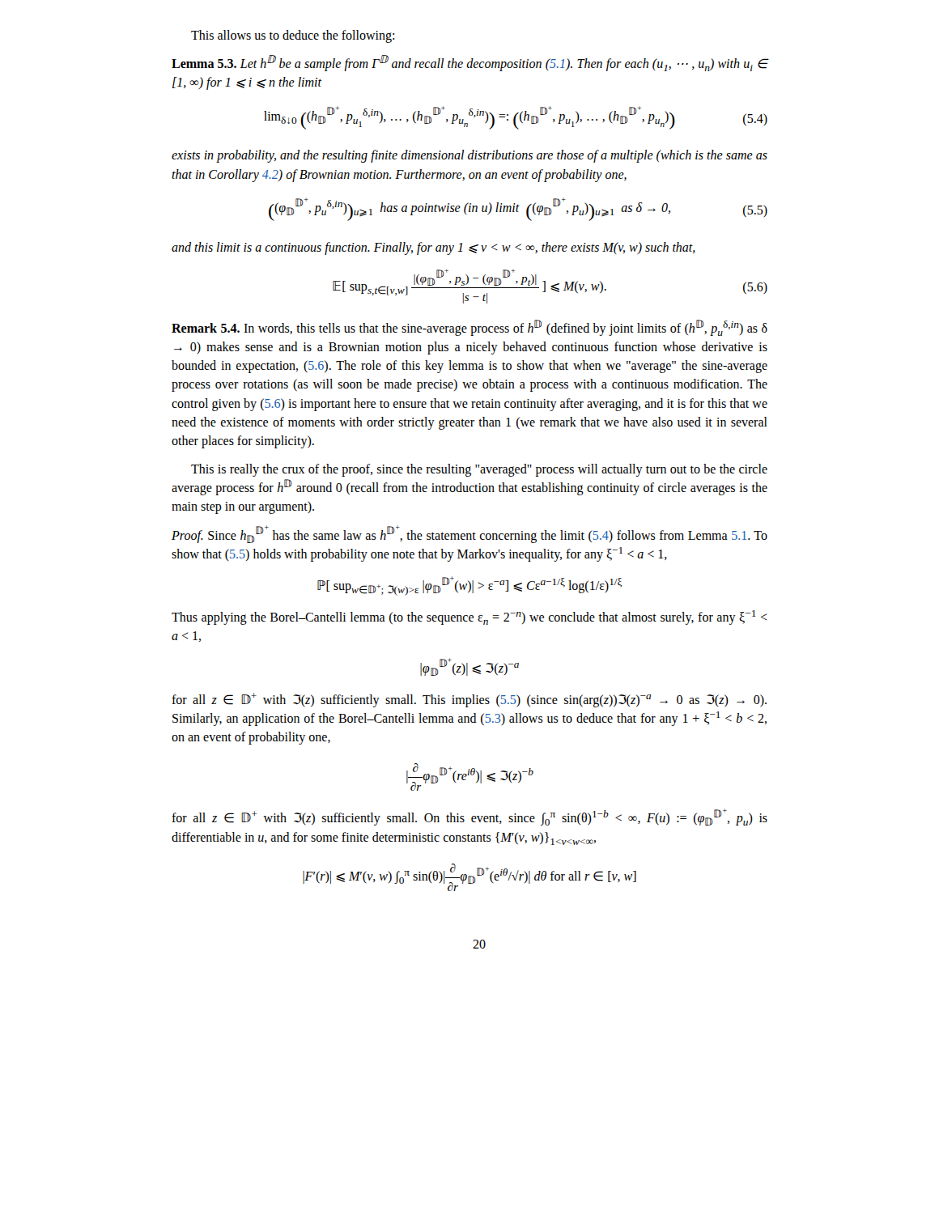This allows us to deduce the following:
Lemma 5.3. Let h𝔻 be a sample from Γ𝔻 and recall the decomposition (5.1). Then for each (u1, ⋯ , un) with ui ∈ [1, ∞) for 1 ⩽ i ⩽ n the limit
limδ↓0 ((h𝔻𝔻+, pu1δ,in), … , (h𝔻𝔻+, punδ,in)) =: ((h𝔻𝔻+, pu1), … , (h𝔻𝔻+, pun)) (5.4)
exists in probability, and the resulting finite dimensional distributions are those of a multiple (which is the same as that in Corollary 4.2) of Brownian motion. Furthermore, on an event of probability one,
((φ𝔻𝔻+, puδ,in))u⩾1 has a pointwise (in u) limit ((φ𝔻𝔻+, pu))u⩾1 as δ → 0, (5.5)
and this limit is a continuous function. Finally, for any 1 ⩽ v < w < ∞, there exists M(v, w) such that,
𝔼[ sups,t∈[v,w] |(φ𝔻𝔻+, ps) − (φ𝔻𝔻+, pt)||s − t| ] ⩽ M(v, w). (5.6)
Remark 5.4. In words, this tells us that the sine-average process of h𝔻 (defined by joint limits of (h𝔻, puδ,in) as δ → 0) makes sense and is a Brownian motion plus a nicely behaved continuous function whose derivative is bounded in expectation, (5.6). The role of this key lemma is to show that when we "average" the sine-average process over rotations (as will soon be made precise) we obtain a process with a continuous modification. The control given by (5.6) is important here to ensure that we retain continuity after averaging, and it is for this that we need the existence of moments with order strictly greater than 1 (we remark that we have also used it in several other places for simplicity).
This is really the crux of the proof, since the resulting "averaged" process will actually turn out to be the circle average process for h𝔻 around 0 (recall from the introduction that establishing continuity of circle averages is the main step in our argument).
Proof. Since h𝔻𝔻+ has the same law as h𝔻+, the statement concerning the limit (5.4) follows from Lemma 5.1. To show that (5.5) holds with probability one note that by Markov's inequality, for any ξ−1 < a < 1,
ℙ[ supw∈𝔻+; ℑ(w)>ε |φ𝔻𝔻+(w)| > ε−a] ⩽ Cεa−1/ξ log(1/ε)1/ξ
Thus applying the Borel–Cantelli lemma (to the sequence εn = 2−n) we conclude that almost surely, for any ξ−1 < a < 1,
|φ𝔻𝔻+(z)| ⩽ ℑ(z)−a
for all z ∈ 𝔻+ with ℑ(z) sufficiently small. This implies (5.5) (since sin(arg(z))ℑ(z)−a → 0 as ℑ(z) → 0). Similarly, an application of the Borel–Cantelli lemma and (5.3) allows us to deduce that for any 1 + ξ−1 < b < 2, on an event of probability one,
|∂∂r φ𝔻𝔻+(reiθ)| ⩽ ℑ(z)−b
for all z ∈ 𝔻+ with ℑ(z) sufficiently small. On this event, since ∫0π sin(θ)1−b < ∞, F(u) := (φ𝔻𝔻+, pu) is differentiable in u, and for some finite deterministic constants {M′(v, w)}1<v<w<∞,
|F′(r)| ⩽ M′(v, w) ∫0π sin(θ)|∂∂r φ𝔻𝔻+(eiθ/√r)| dθ for all r ∈ [v, w]
20